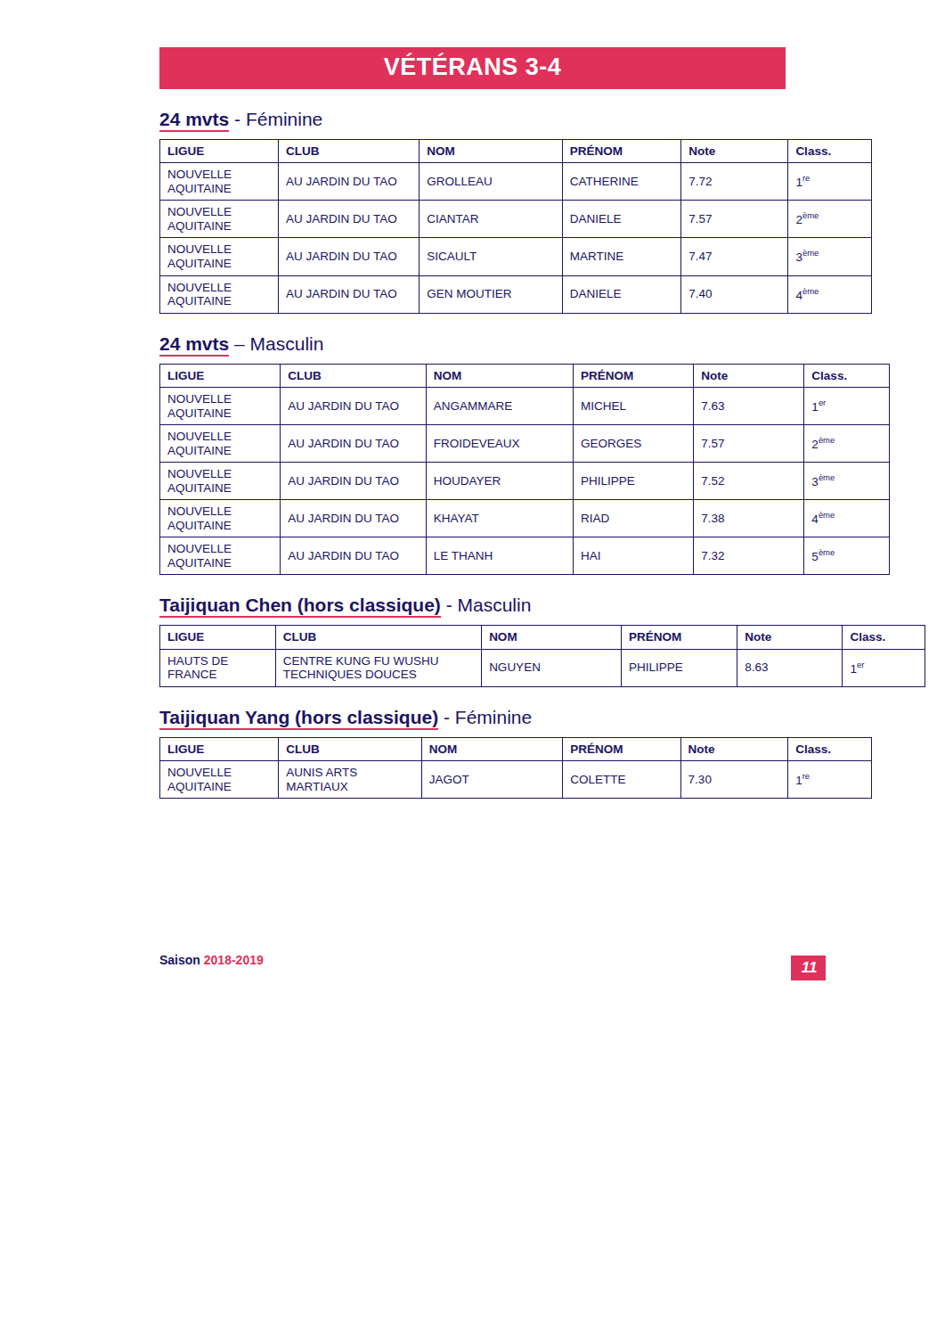VÉTÉRANS 3-4
24 mvts - Féminine
| LIGUE | CLUB | NOM | PRÉNOM | Note | Class. |
| --- | --- | --- | --- | --- | --- |
| NOUVELLE AQUITAINE | AU JARDIN DU TAO | GROLLEAU | CATHERINE | 7.72 | 1 re |
| NOUVELLE AQUITAINE | AU JARDIN DU TAO | CIANTAR | DANIELE | 7.57 | 2 ème |
| NOUVELLE AQUITAINE | AU JARDIN DU TAO | SICAULT | MARTINE | 7.47 | 3 ème |
| NOUVELLE AQUITAINE | AU JARDIN DU TAO | GEN MOUTIER | DANIELE | 7.40 | 4 ème |
24 mvts – Masculin
| LIGUE | CLUB | NOM | PRÉNOM | Note | Class. |
| --- | --- | --- | --- | --- | --- |
| NOUVELLE AQUITAINE | AU JARDIN DU TAO | ANGAMMARE | MICHEL | 7.63 | 1 er |
| NOUVELLE AQUITAINE | AU JARDIN DU TAO | FROIDEVEAUX | GEORGES | 7.57 | 2 ème |
| NOUVELLE AQUITAINE | AU JARDIN DU TAO | HOUDAYER | PHILIPPE | 7.52 | 3 ème |
| NOUVELLE AQUITAINE | AU JARDIN DU TAO | KHAYAT | RIAD | 7.38 | 4 ème |
| NOUVELLE AQUITAINE | AU JARDIN DU TAO | LE THANH | HAI | 7.32 | 5 ème |
Taijiquan Chen (hors classique) - Masculin
| LIGUE | CLUB | NOM | PRÉNOM | Note | Class. |
| --- | --- | --- | --- | --- | --- |
| HAUTS DE FRANCE | CENTRE KUNG FU WUSHU TECHNIQUES DOUCES | NGUYEN | PHILIPPE | 8.63 | 1 er |
Taijiquan Yang (hors classique) - Féminine
| LIGUE | CLUB | NOM | PRÉNOM | Note | Class. |
| --- | --- | --- | --- | --- | --- |
| NOUVELLE AQUITAINE | AUNIS ARTS MARTIAUX | JAGOT | COLETTE | 7.30 | 1 re |
Saison 2018-2019
11